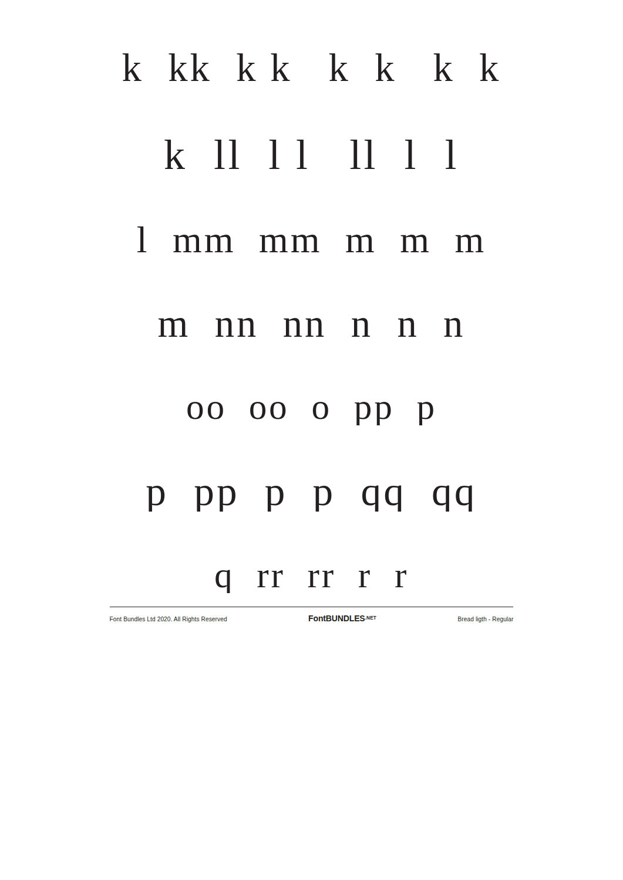k kk k k k k k k
k ll l l ll l l
l mm mm m m m
m nn nn n n n
oo oo o pp p
p pp p p qq qq
q rr rr r r
Font Bundles Ltd 2020. All Rights Reserved
FontBUNDLES.NET
Bread ligth - Regular